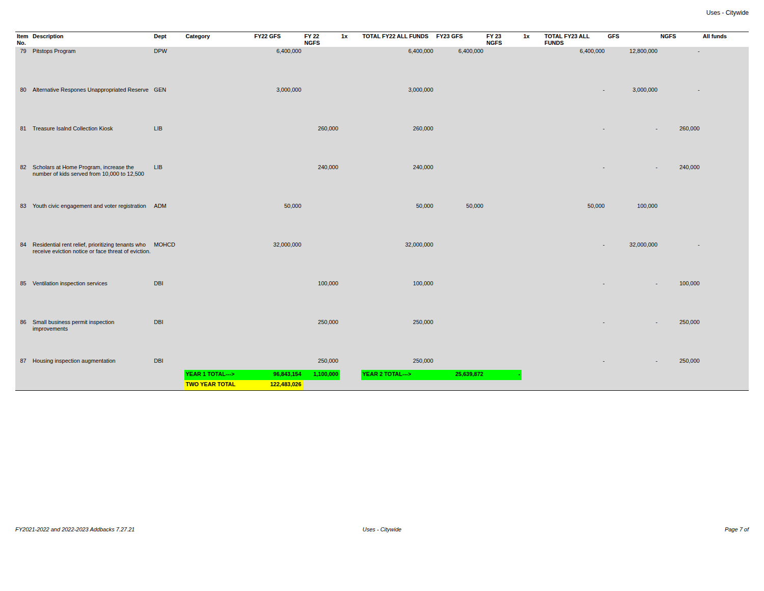Uses - Citywide
| Item No. | Description | Dept | Category | FY22 GFS | FY 22 NGFS | 1x | TOTAL FY22 ALL FUNDS | FY23 GFS | FY 23 NGFS | 1x | TOTAL FY23 ALL FUNDS | GFS | NGFS | All funds |
| --- | --- | --- | --- | --- | --- | --- | --- | --- | --- | --- | --- | --- | --- | --- |
| 79 | Pitstops Program | DPW | | 6,400,000 | | | 6,400,000 | 6,400,000 | | | 6,400,000 | 12,800,000 | - | |
| 80 | Alternative Respones Unappropriated Reserve | GEN | | 3,000,000 | | | 3,000,000 | | | | - | 3,000,000 | - | |
| 81 | Treasure Isalnd Collection Kiosk | LIB | | | 260,000 | | 260,000 | | | | - | - | 260,000 | |
| 82 | Scholars at Home Program, increase the number of kids served from 10,000 to 12,500 | LIB | | | 240,000 | | 240,000 | | | | - | - | 240,000 | |
| 83 | Youth civic engagement and voter registration | ADM | | 50,000 | | | 50,000 | 50,000 | | | 50,000 | 100,000 | | |
| 84 | Residential rent relief, prioritizing tenants who receive eviction notice or face threat of eviction. | MOHCD | | 32,000,000 | | | 32,000,000 | | | | - | 32,000,000 | - | |
| 85 | Ventilation inspection services | DBI | | | 100,000 | | 100,000 | | | | - | - | 100,000 | |
| 86 | Small business permit inspection improvements | DBI | | | 250,000 | | 250,000 | | | | - | - | 250,000 | |
| 87 | Housing inspection augmentation | DBI | | | 250,000 | | 250,000 | | | | - | - | 250,000 | |
| | | | YEAR 1 TOTAL---> | 96,843,154 | 1,100,000 | | YEAR 2 TOTAL---> | 25,639,872 | - | | | | | |
| | | | TWO YEAR TOTAL | 122,483,026 | | | | | | | | | | |
FY2021-2022 and 2022-2023 Addbacks 7.27.21
Uses - Citywide
Page 7 of